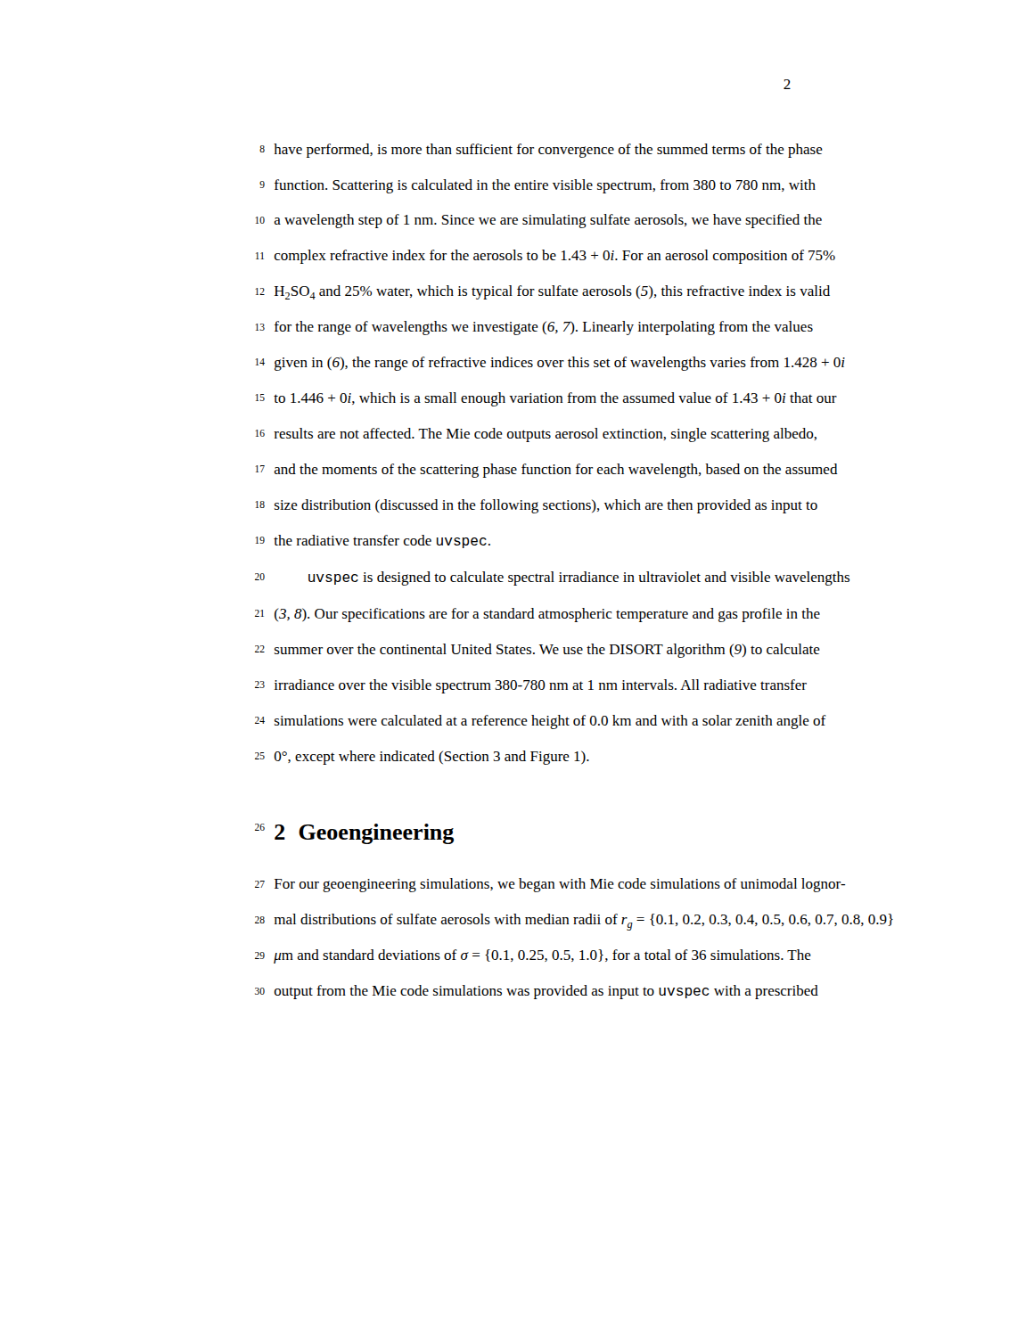2
8 have performed, is more than sufficient for convergence of the summed terms of the phase
9 function. Scattering is calculated in the entire visible spectrum, from 380 to 780 nm, with
10 a wavelength step of 1 nm. Since we are simulating sulfate aerosols, we have specified the
11 complex refractive index for the aerosols to be 1.43 + 0i. For an aerosol composition of 75%
12 H2SO4 and 25% water, which is typical for sulfate aerosols (5), this refractive index is valid
13 for the range of wavelengths we investigate (6, 7). Linearly interpolating from the values
14 given in (6), the range of refractive indices over this set of wavelengths varies from 1.428 + 0i
15 to 1.446 + 0i, which is a small enough variation from the assumed value of 1.43 + 0i that our
16 results are not affected. The Mie code outputs aerosol extinction, single scattering albedo,
17 and the moments of the scattering phase function for each wavelength, based on the assumed
18 size distribution (discussed in the following sections), which are then provided as input to
19 the radiative transfer code uvspec.
20 uvspec is designed to calculate spectral irradiance in ultraviolet and visible wavelengths
21(3, 8). Our specifications are for a standard atmospheric temperature and gas profile in the
22 summer over the continental United States. We use the DISORT algorithm (9) to calculate
23 irradiance over the visible spectrum 380-780 nm at 1 nm intervals. All radiative transfer
24 simulations were calculated at a reference height of 0.0 km and with a solar zenith angle of
250°, except where indicated (Section 3 and Figure 1).
26
2 Geoengineering
27 For our geoengineering simulations, we began with Mie code simulations of unimodal lognor-
28 mal distributions of sulfate aerosols with median radii of rg = {0.1, 0.2, 0.3, 0.4, 0.5, 0.6, 0.7, 0.8, 0.9}
29 μm and standard deviations of σ = {0.1, 0.25, 0.5, 1.0}, for a total of 36 simulations. The
30 output from the Mie code simulations was provided as input to uvspec with a prescribed